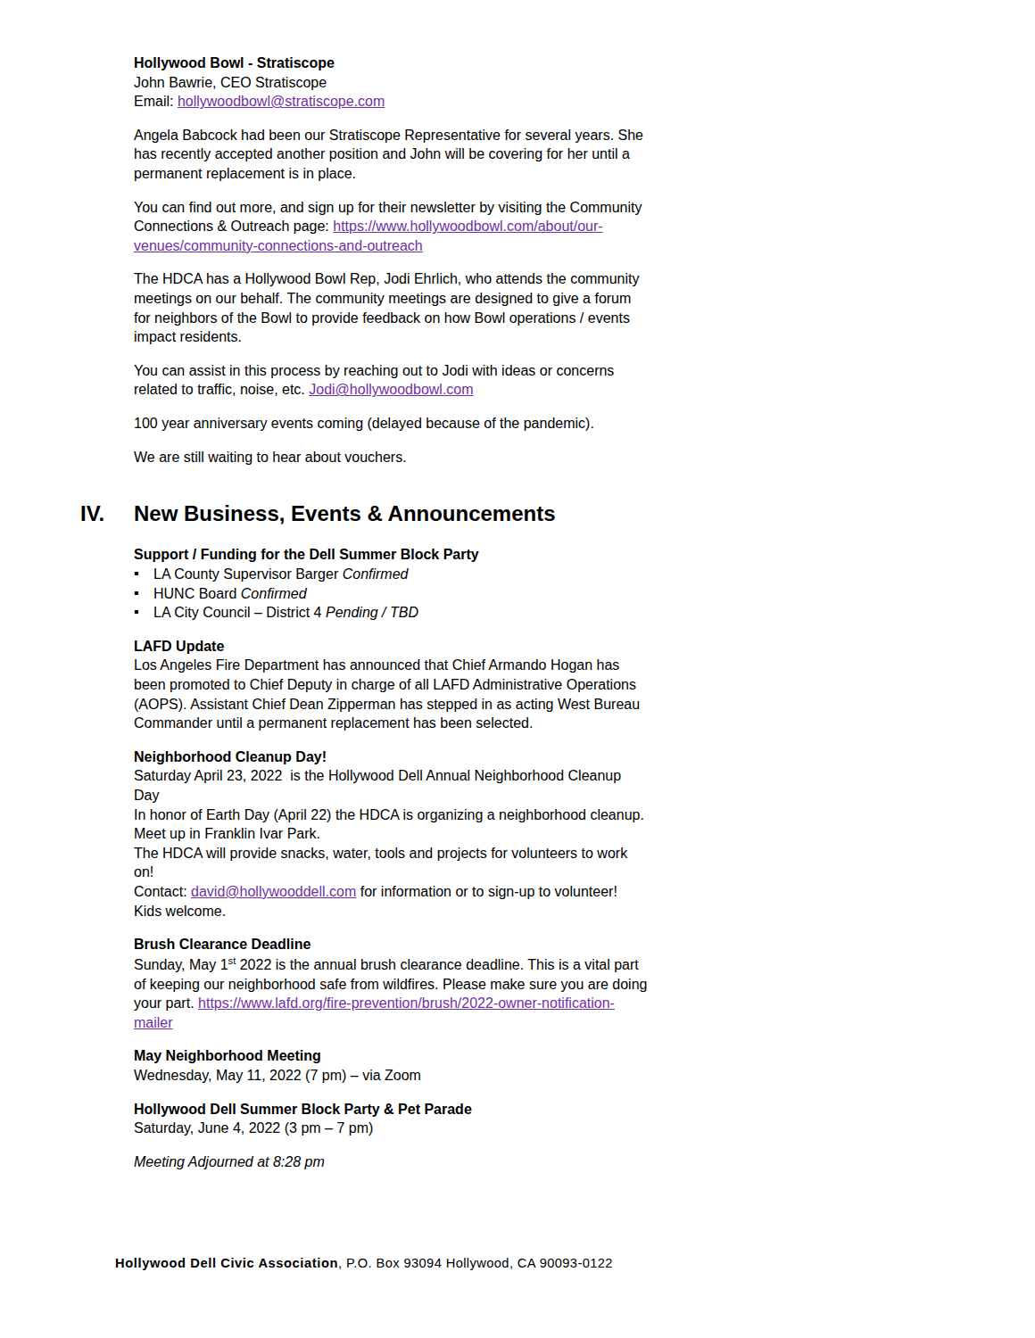Hollywood Bowl - Stratiscope
John Bawrie, CEO Stratiscope
Email: hollywoodbowl@stratiscope.com
Angela Babcock had been our Stratiscope Representative for several years. She has recently accepted another position and John will be covering for her until a permanent replacement is in place.
You can find out more, and sign up for their newsletter by visiting the Community Connections & Outreach page: https://www.hollywoodbowl.com/about/our-venues/community-connections-and-outreach
The HDCA has a Hollywood Bowl Rep, Jodi Ehrlich, who attends the community meetings on our behalf. The community meetings are designed to give a forum for neighbors of the Bowl to provide feedback on how Bowl operations / events impact residents.
You can assist in this process by reaching out to Jodi with ideas or concerns related to traffic, noise, etc. Jodi@hollywoodbowl.com
100 year anniversary events coming (delayed because of the pandemic).
We are still waiting to hear about vouchers.
IV. New Business, Events & Announcements
Support / Funding for the Dell Summer Block Party
LA County Supervisor Barger Confirmed
HUNC Board Confirmed
LA City Council – District 4 Pending / TBD
LAFD Update
Los Angeles Fire Department has announced that Chief Armando Hogan has been promoted to Chief Deputy in charge of all LAFD Administrative Operations (AOPS). Assistant Chief Dean Zipperman has stepped in as acting West Bureau Commander until a permanent replacement has been selected.
Neighborhood Cleanup Day!
Saturday April 23, 2022 is the Hollywood Dell Annual Neighborhood Cleanup Day
In honor of Earth Day (April 22) the HDCA is organizing a neighborhood cleanup.
Meet up in Franklin Ivar Park.
The HDCA will provide snacks, water, tools and projects for volunteers to work on!
Contact: david@hollywooddell.com for information or to sign-up to volunteer! Kids welcome.
Brush Clearance Deadline
Sunday, May 1st 2022 is the annual brush clearance deadline. This is a vital part of keeping our neighborhood safe from wildfires. Please make sure you are doing your part. https://www.lafd.org/fire-prevention/brush/2022-owner-notification-mailer
May Neighborhood Meeting
Wednesday, May 11, 2022 (7 pm) – via Zoom
Hollywood Dell Summer Block Party & Pet Parade
Saturday, June 4, 2022 (3 pm – 7 pm)
Meeting Adjourned at 8:28 pm
Hollywood Dell Civic Association, P.O. Box 93094 Hollywood, CA 90093-0122